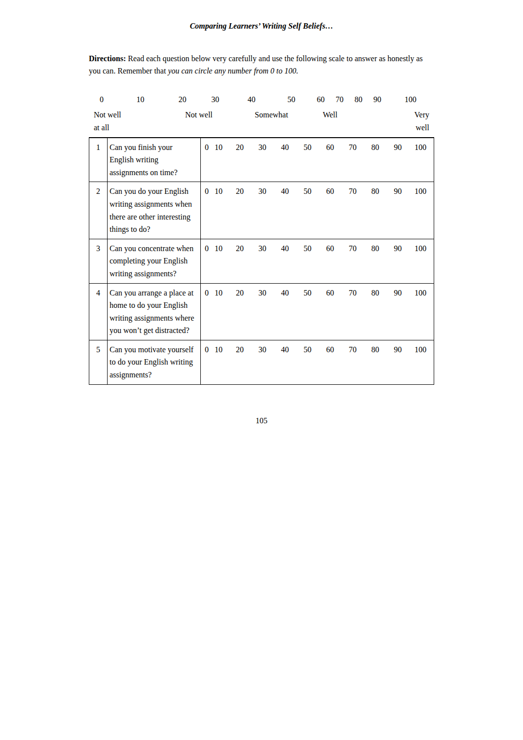Comparing Learners’ Writing Self Beliefs…
Directions: Read each question below very carefully and use the following scale to answer as honestly as you can. Remember that you can circle any number from 0 to 100.
| 0 | 10 | 20 | 30 | 40 | 50 | 60 | 70 | 80 | 90 | 100 |
| Not well at all | Not well | Somewhat | Well | | Very well |
| 1 | Can you finish your English writing assignments on time? | 0 10 20 30 40 50 60 70 80 90 100 |
| 2 | Can you do your English writing assignments when there are other interesting things to do? | 0 10 20 30 40 50 60 70 80 90 100 |
| 3 | Can you concentrate when completing your English writing assignments? | 0 10 20 30 40 50 60 70 80 90 100 |
| 4 | Can you arrange a place at home to do your English writing assignments where you won’t get distracted? | 0 10 20 30 40 50 60 70 80 90 100 |
| 5 | Can you motivate yourself to do your English writing assignments? | 0 10 20 30 40 50 60 70 80 90 100 |
105